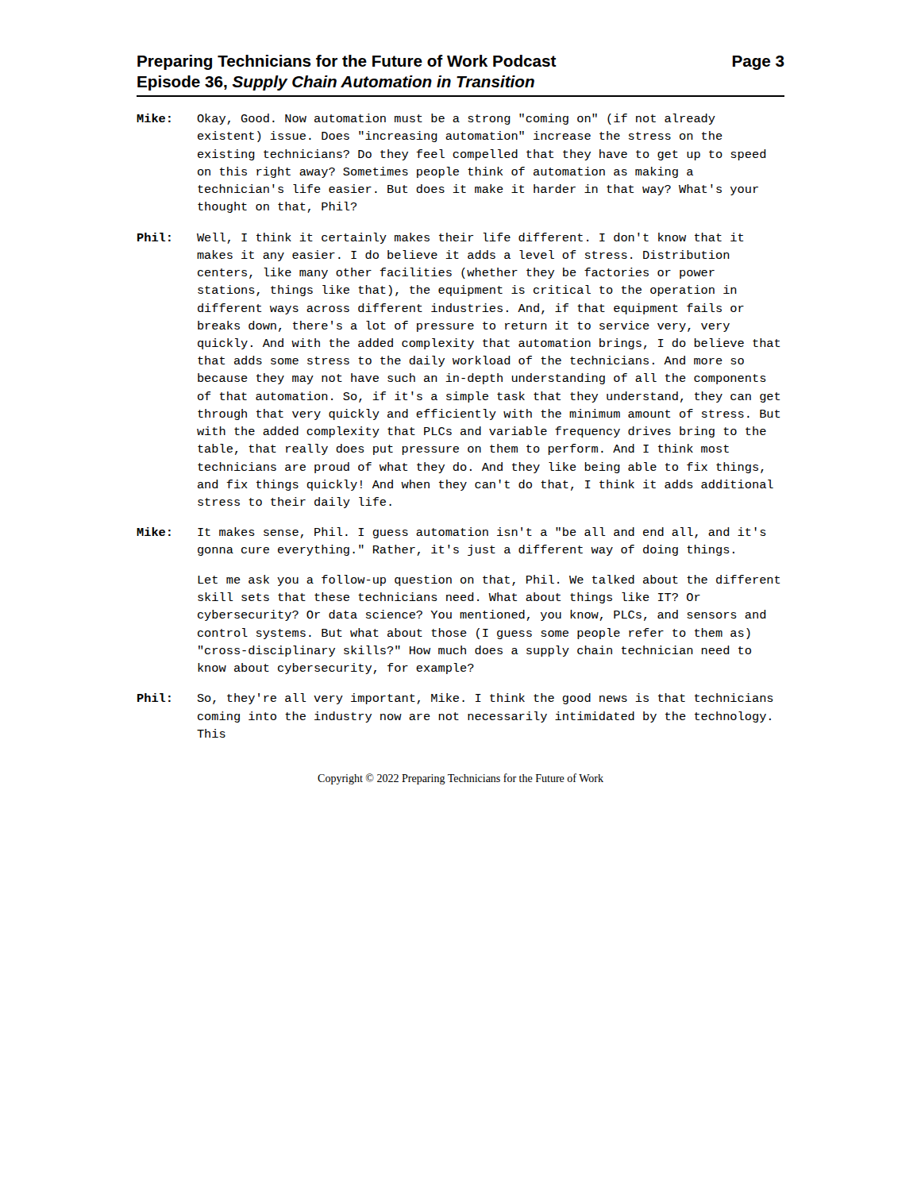Page 3
Preparing Technicians for the Future of Work Podcast
Episode 36, Supply Chain Automation in Transition
Mike:
Okay, Good. Now automation must be a strong "coming on" (if not already existent) issue. Does "increasing automation" increase the stress on the existing technicians? Do they feel compelled that they have to get up to speed on this right away? Sometimes people think of automation as making a technician's life easier. But does it make it harder in that way? What's your thought on that, Phil?
Phil:
Well, I think it certainly makes their life different. I don't know that it makes it any easier. I do believe it adds a level of stress. Distribution centers, like many other facilities (whether they be factories or power stations, things like that), the equipment is critical to the operation in different ways across different industries. And, if that equipment fails or breaks down, there's a lot of pressure to return it to service very, very quickly. And with the added complexity that automation brings, I do believe that that adds some stress to the daily workload of the technicians. And more so because they may not have such an in-depth understanding of all the components of that automation. So, if it's a simple task that they understand, they can get through that very quickly and efficiently with the minimum amount of stress. But with the added complexity that PLCs and variable frequency drives bring to the table, that really does put pressure on them to perform. And I think most technicians are proud of what they do. And they like being able to fix things, and fix things quickly! And when they can't do that, I think it adds additional stress to their daily life.
Mike:
It makes sense, Phil. I guess automation isn't a "be all and end all, and it's gonna cure everything." Rather, it's just a different way of doing things.
Let me ask you a follow-up question on that, Phil. We talked about the different skill sets that these technicians need. What about things like IT? Or cybersecurity? Or data science? You mentioned, you know, PLCs, and sensors and control systems. But what about those (I guess some people refer to them as) "cross-disciplinary skills?" How much does a supply chain technician need to know about cybersecurity, for example?
Phil:
So, they're all very important, Mike. I think the good news is that technicians coming into the industry now are not necessarily intimidated by the technology. This
Copyright © 2022 Preparing Technicians for the Future of Work